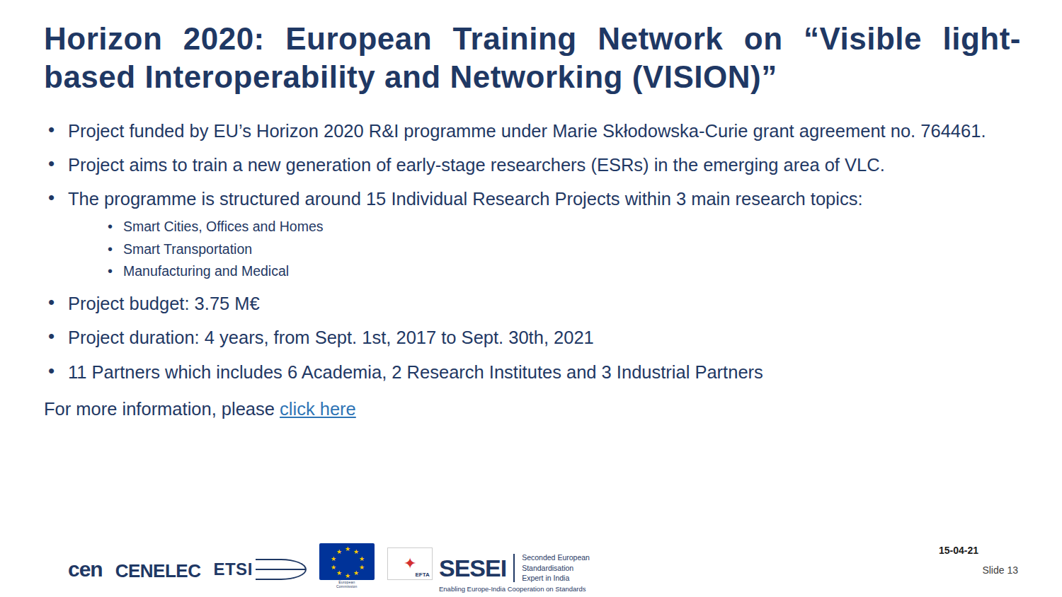Horizon 2020: European Training Network on “Visible light-based Interoperability and Networking (VISION)”
Project funded by EU’s Horizon 2020 R&I programme under Marie Skłodowska-Curie grant agreement no. 764461.
Project aims to train a new generation of early-stage researchers (ESRs) in the emerging area of VLC.
The programme is structured around 15 Individual Research Projects within 3 main research topics:
Smart Cities, Offices and Homes
Smart Transportation
Manufacturing and Medical
Project budget: 3.75 M€
Project duration: 4 years, from Sept. 1st, 2017 to Sept. 30th, 2021
11 Partners which includes 6 Academia, 2 Research Institutes and 3 Industrial Partners
For more information, please click here
cen
CENELEC
ETSI
★ ★ ★ ★ ★ ★ ★ ★ ★ ★
European
Commission
✦ EFTA
SESEI
Seconded European
Standardisation
Expert in India
Enabling Europe-India Cooperation on Standards
15-04-21
Slide 13